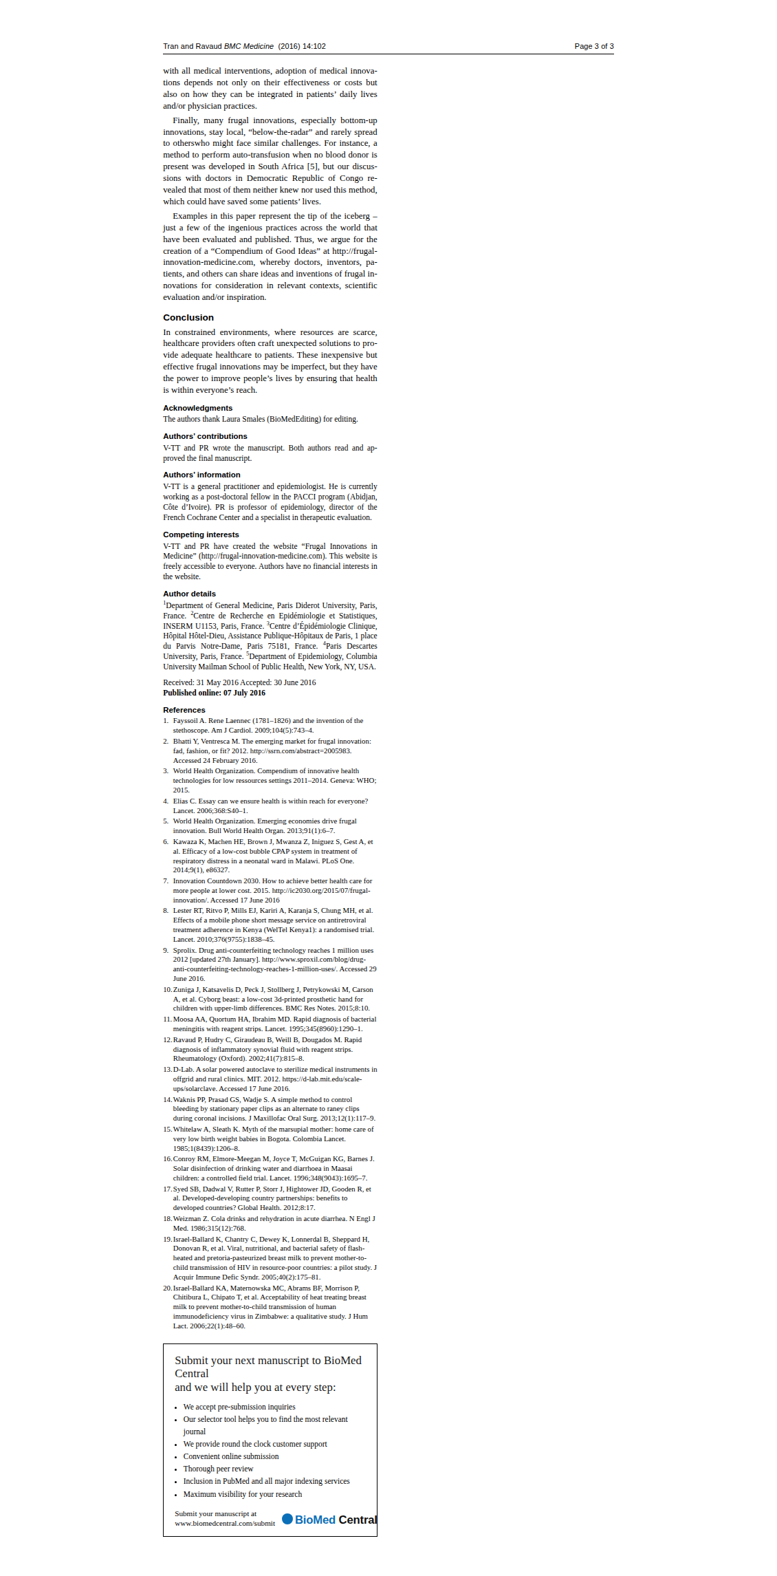Tran and Ravaud BMC Medicine (2016) 14:102
Page 3 of 3
with all medical interventions, adoption of medical innovations depends not only on their effectiveness or costs but also on how they can be integrated in patients’ daily lives and/or physician practices.
Finally, many frugal innovations, especially bottom-up innovations, stay local, “below-the-radar” and rarely spread to otherswho might face similar challenges. For instance, a method to perform auto-transfusion when no blood donor is present was developed in South Africa [5], but our discussions with doctors in Democratic Republic of Congo revealed that most of them neither knew nor used this method, which could have saved some patients’ lives.
Examples in this paper represent the tip of the iceberg – just a few of the ingenious practices across the world that have been evaluated and published. Thus, we argue for the creation of a “Compendium of Good Ideas” at http://frugal-innovation-medicine.com, whereby doctors, inventors, patients, and others can share ideas and inventions of frugal innovations for consideration in relevant contexts, scientific evaluation and/or inspiration.
Conclusion
In constrained environments, where resources are scarce, healthcare providers often craft unexpected solutions to provide adequate healthcare to patients. These inexpensive but effective frugal innovations may be imperfect, but they have the power to improve people’s lives by ensuring that health is within everyone’s reach.
Acknowledgments
The authors thank Laura Smales (BioMedEditing) for editing.
Authors’ contributions
V-TT and PR wrote the manuscript. Both authors read and approved the final manuscript.
Authors’ information
V-TT is a general practitioner and epidemiologist. He is currently working as a post-doctoral fellow in the PACCI program (Abidjan, Côte d’Ivoire). PR is professor of epidemiology, director of the French Cochrane Center and a specialist in therapeutic evaluation.
Competing interests
V-TT and PR have created the website “Frugal Innovations in Medicine” (http://frugal-innovation-medicine.com). This website is freely accessible to everyone. Authors have no financial interests in the website.
Author details
1Department of General Medicine, Paris Diderot University, Paris, France. 2Centre de Recherche en Epidémiologie et Statistiques, INSERM U1153, Paris, France. 3Centre d’Épidémiologie Clinique, Hôpital Hôtel-Dieu, Assistance Publique-Hôpitaux de Paris, 1 place du Parvis Notre-Dame, Paris 75181, France. 4Paris Descartes University, Paris, France. 5Department of Epidemiology, Columbia University Mailman School of Public Health, New York, NY, USA.
Received: 31 May 2016 Accepted: 30 June 2016
Published online: 07 July 2016
References
Fayssoil A. Rene Laennec (1781–1826) and the invention of the stethoscope. Am J Cardiol. 2009;104(5):743–4.
Bhatti Y, Ventresca M. The emerging market for frugal innovation: fad, fashion, or fit? 2012. http://ssrn.com/abstract=2005983. Accessed 24 February 2016.
World Health Organization. Compendium of innovative health technologies for low ressources settings 2011–2014. Geneva: WHO; 2015.
Elias C. Essay can we ensure health is within reach for everyone? Lancet. 2006;368:S40–1.
World Health Organization. Emerging economies drive frugal innovation. Bull World Health Organ. 2013;91(1):6–7.
Kawaza K, Machen HE, Brown J, Mwanza Z, Iniguez S, Gest A, et al. Efficacy of a low-cost bubble CPAP system in treatment of respiratory distress in a neonatal ward in Malawi. PLoS One. 2014;9(1), e86327.
Innovation Countdown 2030. How to achieve better health care for more people at lower cost. 2015. http://ic2030.org/2015/07/frugal-innovation/. Accessed 17 June 2016
Lester RT, Ritvo P, Mills EJ, Kariri A, Karanja S, Chung MH, et al. Effects of a mobile phone short message service on antiretroviral treatment adherence in Kenya (WelTel Kenya1): a randomised trial. Lancet. 2010;376(9755):1838–45.
Sprolix. Drug anti-counterfeiting technology reaches 1 million uses 2012 [updated 27th January]. http://www.sproxil.com/blog/drug-anti-counterfeiting-technology-reaches-1-million-uses/. Accessed 29 June 2016.
Zuniga J, Katsavelis D, Peck J, Stollberg J, Petrykowski M, Carson A, et al. Cyborg beast: a low-cost 3d-printed prosthetic hand for children with upper-limb differences. BMC Res Notes. 2015;8:10.
Moosa AA, Quortum HA, Ibrahim MD. Rapid diagnosis of bacterial meningitis with reagent strips. Lancet. 1995;345(8960):1290–1.
Ravaud P, Hudry C, Giraudeau B, Weill B, Dougados M. Rapid diagnosis of inflammatory synovial fluid with reagent strips. Rheumatology (Oxford). 2002;41(7):815–8.
D-Lab. A solar powered autoclave to sterilize medical instruments in offgrid and rural clinics. MIT. 2012. https://d-lab.mit.edu/scale-ups/solarclave. Accessed 17 June 2016.
Waknis PP, Prasad GS, Wadje S. A simple method to control bleeding by stationary paper clips as an alternate to raney clips during coronal incisions. J Maxillofac Oral Surg. 2013;12(1):117–9.
Whitelaw A, Sleath K. Myth of the marsupial mother: home care of very low birth weight babies in Bogota. Colombia Lancet. 1985;1(8439):1206–8.
Conroy RM, Elmore-Meegan M, Joyce T, McGuigan KG, Barnes J. Solar disinfection of drinking water and diarrhoea in Maasai children: a controlled field trial. Lancet. 1996;348(9043):1695–7.
Syed SB, Dadwal V, Rutter P, Storr J, Hightower JD, Gooden R, et al. Developed-developing country partnerships: benefits to developed countries? Global Health. 2012;8:17.
Weizman Z. Cola drinks and rehydration in acute diarrhea. N Engl J Med. 1986;315(12):768.
Israel-Ballard K, Chantry C, Dewey K, Lonnerdal B, Sheppard H, Donovan R, et al. Viral, nutritional, and bacterial safety of flash-heated and pretoria-pasteurized breast milk to prevent mother-to-child transmission of HIV in resource-poor countries: a pilot study. J Acquir Immune Defic Syndr. 2005;40(2):175–81.
Israel-Ballard KA, Maternowska MC, Abrams BF, Morrison P, Chitibura L, Chipato T, et al. Acceptability of heat treating breast milk to prevent mother-to-child transmission of human immunodeficiency virus in Zimbabwe: a qualitative study. J Hum Lact. 2006;22(1):48–60.
Submit your next manuscript to BioMed Central
and we will help you at every step:
We accept pre-submission inquiries
Our selector tool helps you to find the most relevant journal
We provide round the clock customer support
Convenient online submission
Thorough peer review
Inclusion in PubMed and all major indexing services
Maximum visibility for your research
Submit your manuscript at
www.biomedcentral.com/submit
Bio Med Central